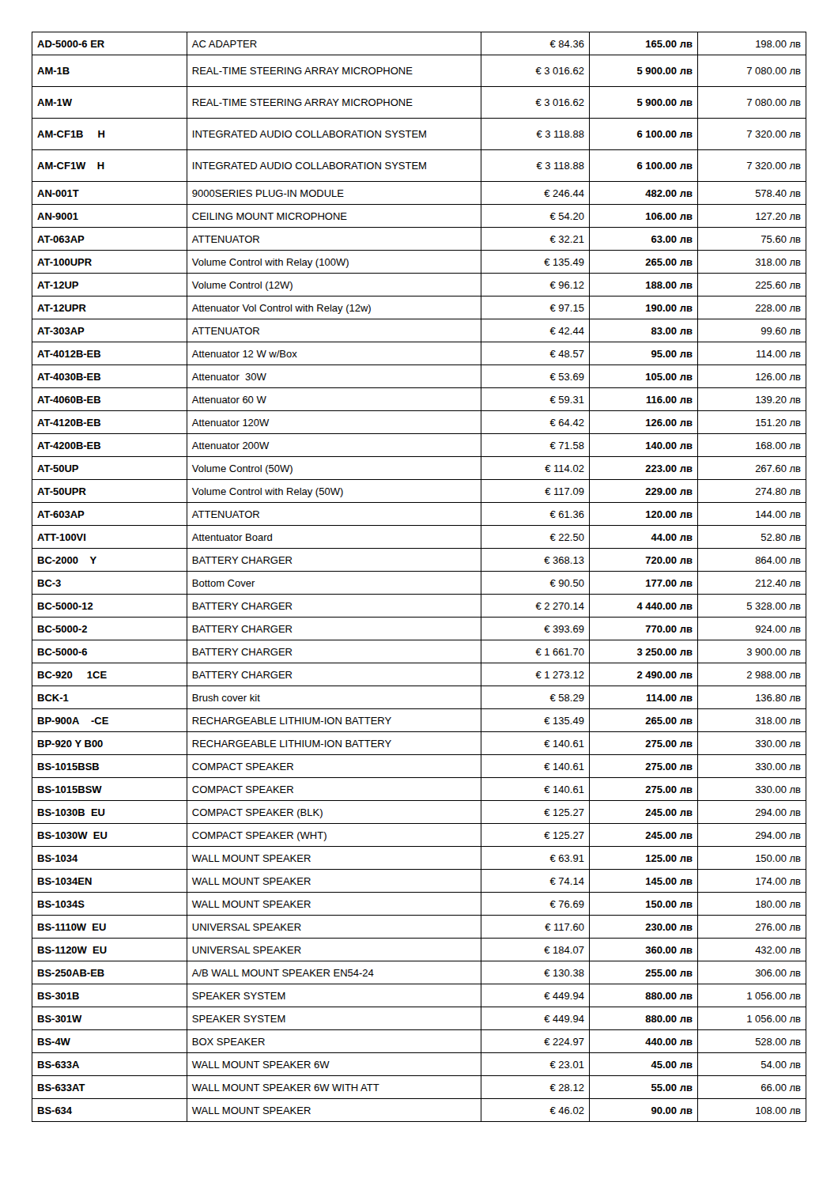| AD-5000-6 ER | AC ADAPTER | € 84.36 | 165.00 лв | 198.00 лв |
| AM-1B | REAL-TIME STEERING ARRAY MICROPHONE | € 3 016.62 | 5 900.00 лв | 7 080.00 лв |
| AM-1W | REAL-TIME STEERING ARRAY MICROPHONE | € 3 016.62 | 5 900.00 лв | 7 080.00 лв |
| AM-CF1B H | INTEGRATED AUDIO COLLABORATION SYSTEM | € 3 118.88 | 6 100.00 лв | 7 320.00 лв |
| AM-CF1W H | INTEGRATED AUDIO COLLABORATION SYSTEM | € 3 118.88 | 6 100.00 лв | 7 320.00 лв |
| AN-001T | 9000SERIES PLUG-IN MODULE | € 246.44 | 482.00 лв | 578.40 лв |
| AN-9001 | CEILING MOUNT MICROPHONE | € 54.20 | 106.00 лв | 127.20 лв |
| AT-063AP | ATTENUATOR | € 32.21 | 63.00 лв | 75.60 лв |
| AT-100UPR | Volume Control with Relay (100W) | € 135.49 | 265.00 лв | 318.00 лв |
| AT-12UP | Volume Control (12W) | € 96.12 | 188.00 лв | 225.60 лв |
| AT-12UPR | Attenuator Vol Control with Relay (12w) | € 97.15 | 190.00 лв | 228.00 лв |
| AT-303AP | ATTENUATOR | € 42.44 | 83.00 лв | 99.60 лв |
| AT-4012B-EB | Attenuator 12 W w/Box | € 48.57 | 95.00 лв | 114.00 лв |
| AT-4030B-EB | Attenuator 30W | € 53.69 | 105.00 лв | 126.00 лв |
| AT-4060B-EB | Attenuator 60 W | € 59.31 | 116.00 лв | 139.20 лв |
| AT-4120B-EB | Attenuator 120W | € 64.42 | 126.00 лв | 151.20 лв |
| AT-4200B-EB | Attenuator 200W | € 71.58 | 140.00 лв | 168.00 лв |
| AT-50UP | Volume Control (50W) | € 114.02 | 223.00 лв | 267.60 лв |
| AT-50UPR | Volume Control with Relay (50W) | € 117.09 | 229.00 лв | 274.80 лв |
| AT-603AP | ATTENUATOR | € 61.36 | 120.00 лв | 144.00 лв |
| ATT-100VI | Attentuator Board | € 22.50 | 44.00 лв | 52.80 лв |
| BC-2000 Y | BATTERY CHARGER | € 368.13 | 720.00 лв | 864.00 лв |
| BC-3 | Bottom Cover | € 90.50 | 177.00 лв | 212.40 лв |
| BC-5000-12 | BATTERY CHARGER | € 2 270.14 | 4 440.00 лв | 5 328.00 лв |
| BC-5000-2 | BATTERY CHARGER | € 393.69 | 770.00 лв | 924.00 лв |
| BC-5000-6 | BATTERY CHARGER | € 1 661.70 | 3 250.00 лв | 3 900.00 лв |
| BC-920 1CE | BATTERY CHARGER | € 1 273.12 | 2 490.00 лв | 2 988.00 лв |
| BCK-1 | Brush cover kit | € 58.29 | 114.00 лв | 136.80 лв |
| BP-900A -CE | RECHARGEABLE LITHIUM-ION BATTERY | € 135.49 | 265.00 лв | 318.00 лв |
| BP-920 Y B00 | RECHARGEABLE LITHIUM-ION BATTERY | € 140.61 | 275.00 лв | 330.00 лв |
| BS-1015BSB | COMPACT SPEAKER | € 140.61 | 275.00 лв | 330.00 лв |
| BS-1015BSW | COMPACT SPEAKER | € 140.61 | 275.00 лв | 330.00 лв |
| BS-1030B EU | COMPACT SPEAKER (BLK) | € 125.27 | 245.00 лв | 294.00 лв |
| BS-1030W EU | COMPACT SPEAKER (WHT) | € 125.27 | 245.00 лв | 294.00 лв |
| BS-1034 | WALL MOUNT SPEAKER | € 63.91 | 125.00 лв | 150.00 лв |
| BS-1034EN | WALL MOUNT SPEAKER | € 74.14 | 145.00 лв | 174.00 лв |
| BS-1034S | WALL MOUNT SPEAKER | € 76.69 | 150.00 лв | 180.00 лв |
| BS-1110W EU | UNIVERSAL SPEAKER | € 117.60 | 230.00 лв | 276.00 лв |
| BS-1120W EU | UNIVERSAL SPEAKER | € 184.07 | 360.00 лв | 432.00 лв |
| BS-250AB-EB | A/B WALL MOUNT SPEAKER EN54-24 | € 130.38 | 255.00 лв | 306.00 лв |
| BS-301B | SPEAKER SYSTEM | € 449.94 | 880.00 лв | 1 056.00 лв |
| BS-301W | SPEAKER SYSTEM | € 449.94 | 880.00 лв | 1 056.00 лв |
| BS-4W | BOX SPEAKER | € 224.97 | 440.00 лв | 528.00 лв |
| BS-633A | WALL MOUNT SPEAKER 6W | € 23.01 | 45.00 лв | 54.00 лв |
| BS-633AT | WALL MOUNT SPEAKER 6W WITH ATT | € 28.12 | 55.00 лв | 66.00 лв |
| BS-634 | WALL MOUNT SPEAKER | € 46.02 | 90.00 лв | 108.00 лв |